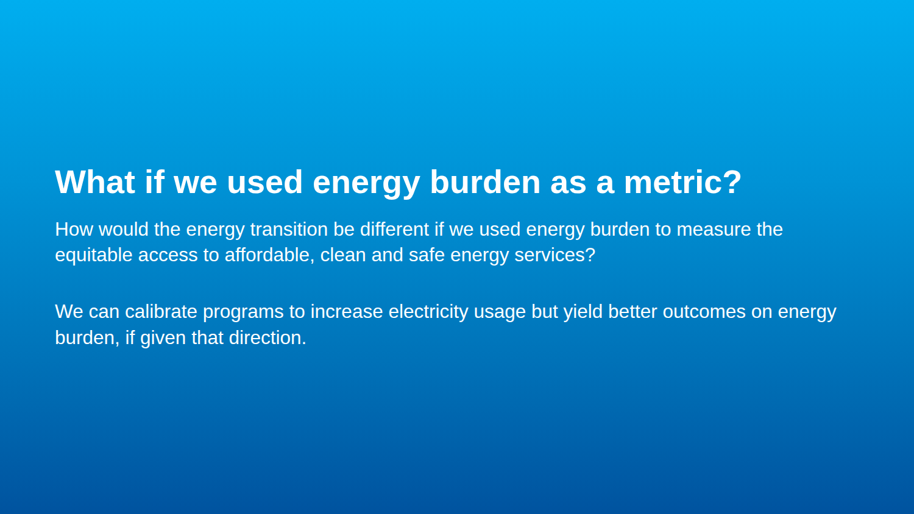What if we used energy burden as a metric?
How would the energy transition be different if we used energy burden to measure the equitable access to affordable, clean and safe energy services?
We can calibrate programs to increase electricity usage but yield better outcomes on energy burden, if given that direction.